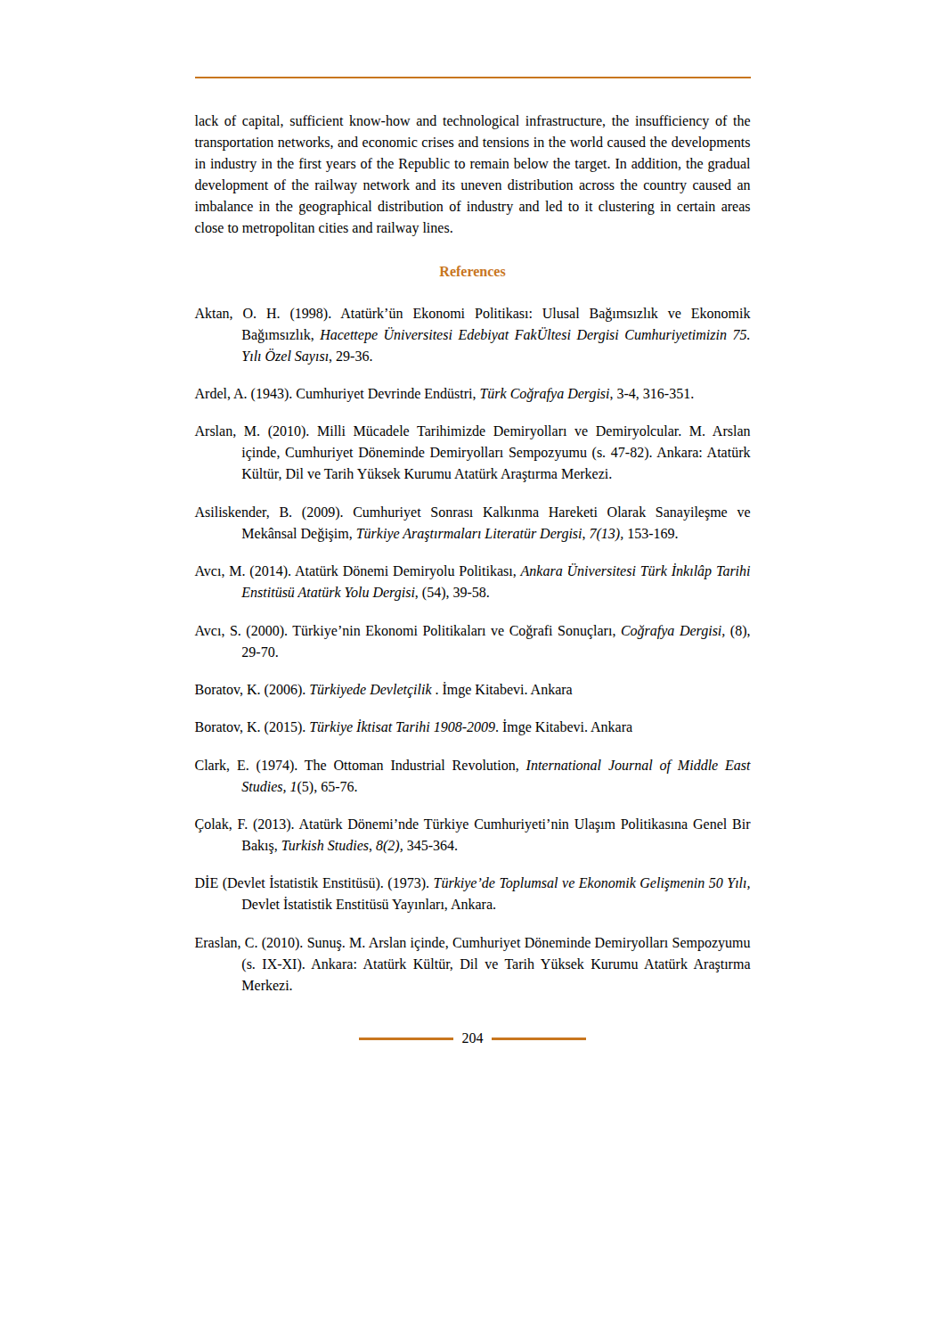lack of capital, sufficient know-how and technological infrastructure, the insufficiency of the transportation networks, and economic crises and tensions in the world caused the developments in industry in the first years of the Republic to remain below the target. In addition, the gradual development of the railway network and its uneven distribution across the country caused an imbalance in the geographical distribution of industry and led to it clustering in certain areas close to metropolitan cities and railway lines.
References
Aktan, O. H. (1998). Atatürk’ün Ekonomi Politikası: Ulusal Bağımsızlık ve Ekonomik Bağımsızlık, Hacettepe Üniversitesi Edebiyat FakÜltesi Dergisi Cumhuriyetimizin 75. Yılı Özel Sayısı, 29-36.
Ardel, A. (1943). Cumhuriyet Devrinde Endüstri, Türk Coğrafya Dergisi, 3-4, 316-351.
Arslan, M. (2010). Milli Mücadele Tarihimizde Demiryolları ve Demiryolcular. M. Arslan içinde, Cumhuriyet Döneminde Demiryolları Sempozyumu (s. 47-82). Ankara: Atatürk Kültür, Dil ve Tarih Yüksek Kurumu Atatürk Araştırma Merkezi.
Asiliskender, B. (2009). Cumhuriyet Sonrası Kalkınma Hareketi Olarak Sanayileşme ve Mekânsal Değişim, Türkiye Araştırmaları Literatür Dergisi, 7(13), 153-169.
Avcı, M. (2014). Atatürk Dönemi Demiryolu Politikası, Ankara Üniversitesi Türk İnkılâp Tarihi Enstitüsü Atatürk Yolu Dergisi, (54), 39-58.
Avcı, S. (2000). Türkiye’nin Ekonomi Politikaları ve Coğrafi Sonuçları, Coğrafya Dergisi, (8), 29-70.
Boratov, K. (2006). Türkiyede Devletçilik . İmge Kitabevi. Ankara
Boratov, K. (2015). Türkiye İktisat Tarihi 1908-2009. İmge Kitabevi. Ankara
Clark, E. (1974). The Ottoman Industrial Revolution, International Journal of Middle East Studies, 1(5), 65-76.
Çolak, F. (2013). Atatürk Dönemi’nde Türkiye Cumhuriyeti’nin Ulaşım Politikasına Genel Bir Bakış, Turkish Studies, 8(2), 345-364.
DİE (Devlet İstatistik Enstitüsü). (1973). Türkiye’de Toplumsal ve Ekonomik Gelişmenin 50 Yılı, Devlet İstatistik Enstitüsü Yayınları, Ankara.
Eraslan, C. (2010). Sunuş. M. Arslan içinde, Cumhuriyet Döneminde Demiryolları Sempozyumu (s. IX-XI). Ankara: Atatürk Kültür, Dil ve Tarih Yüksek Kurumu Atatürk Araştırma Merkezi.
204